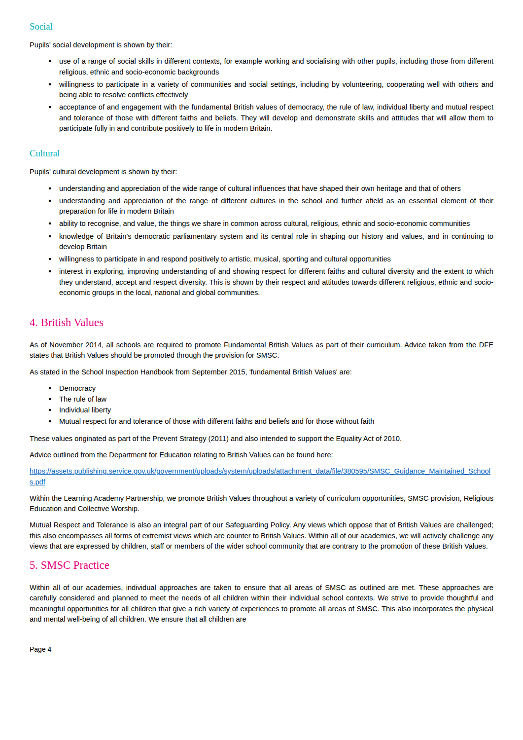Social
Pupils' social development is shown by their:
use of a range of social skills in different contexts, for example working and socialising with other pupils, including those from different religious, ethnic and socio-economic backgrounds
willingness to participate in a variety of communities and social settings, including by volunteering, cooperating well with others and being able to resolve conflicts effectively
acceptance of and engagement with the fundamental British values of democracy, the rule of law, individual liberty and mutual respect and tolerance of those with different faiths and beliefs. They will develop and demonstrate skills and attitudes that will allow them to participate fully in and contribute positively to life in modern Britain.
Cultural
Pupils' cultural development is shown by their:
understanding and appreciation of the wide range of cultural influences that have shaped their own heritage and that of others
understanding and appreciation of the range of different cultures in the school and further afield as an essential element of their preparation for life in modern Britain
ability to recognise, and value, the things we share in common across cultural, religious, ethnic and socio-economic communities
knowledge of Britain's democratic parliamentary system and its central role in shaping our history and values, and in continuing to develop Britain
willingness to participate in and respond positively to artistic, musical, sporting and cultural opportunities
interest in exploring, improving understanding of and showing respect for different faiths and cultural diversity and the extent to which they understand, accept and respect diversity. This is shown by their respect and attitudes towards different religious, ethnic and socio-economic groups in the local, national and global communities.
4. British Values
As of November 2014, all schools are required to promote Fundamental British Values as part of their curriculum. Advice taken from the DFE states that British Values should be promoted through the provision for SMSC.
As stated in the School Inspection Handbook from September 2015, 'fundamental British Values' are:
Democracy
The rule of law
Individual liberty
Mutual respect for and tolerance of those with different faiths and beliefs and for those without faith
These values originated as part of the Prevent Strategy (2011) and also intended to support the Equality Act of 2010.
Advice outlined from the Department for Education relating to British Values can be found here:
https://assets.publishing.service.gov.uk/government/uploads/system/uploads/attachment_data/file/380595/SMSC_Guidance_Maintained_Schools.pdf
Within the Learning Academy Partnership, we promote British Values throughout a variety of curriculum opportunities, SMSC provision, Religious Education and Collective Worship.
Mutual Respect and Tolerance is also an integral part of our Safeguarding Policy. Any views which oppose that of British Values are challenged; this also encompasses all forms of extremist views which are counter to British Values. Within all of our academies, we will actively challenge any views that are expressed by children, staff or members of the wider school community that are contrary to the promotion of these British Values.
5. SMSC Practice
Within all of our academies, individual approaches are taken to ensure that all areas of SMSC as outlined are met. These approaches are carefully considered and planned to meet the needs of all children within their individual school contexts. We strive to provide thoughtful and meaningful opportunities for all children that give a rich variety of experiences to promote all areas of SMSC. This also incorporates the physical and mental well-being of all children. We ensure that all children are
Page 4